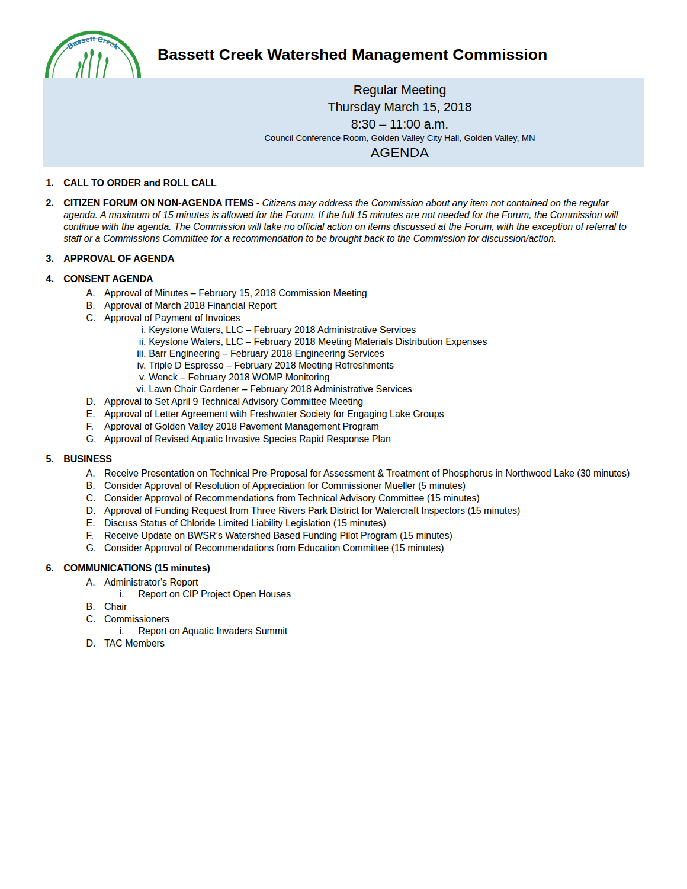Bassett Creek Watershed Management Commission
Bassett Creek Watershed Management Commission
Regular Meeting
Thursday March 15, 2018
8:30 – 11:00 a.m.
Council Conference Room, Golden Valley City Hall, Golden Valley, MN
AGENDA
CALL TO ORDER and ROLL CALL
CITIZEN FORUM ON NON-AGENDA ITEMS - Citizens may address the Commission about any item not contained on the regular agenda. A maximum of 15 minutes is allowed for the Forum. If the full 15 minutes are not needed for the Forum, the Commission will continue with the agenda. The Commission will take no official action on items discussed at the Forum, with the exception of referral to staff or a Commissions Committee for a recommendation to be brought back to the Commission for discussion/action.
APPROVAL OF AGENDA
CONSENT AGENDA
Approval of Minutes – February 15, 2018 Commission Meeting
Approval of March 2018 Financial Report
Approval of Payment of Invoices
Keystone Waters, LLC – February 2018 Administrative Services
Keystone Waters, LLC – February 2018 Meeting Materials Distribution Expenses
Barr Engineering – February 2018 Engineering Services
Triple D Espresso – February 2018 Meeting Refreshments
Wenck – February 2018 WOMP Monitoring
Lawn Chair Gardener – February 2018 Administrative Services
Approval to Set April 9 Technical Advisory Committee Meeting
Approval of Letter Agreement with Freshwater Society for Engaging Lake Groups
Approval of Golden Valley 2018 Pavement Management Program
Approval of Revised Aquatic Invasive Species Rapid Response Plan
BUSINESS
Receive Presentation on Technical Pre-Proposal for Assessment & Treatment of Phosphorus in Northwood Lake (30 minutes)
Consider Approval of Resolution of Appreciation for Commissioner Mueller (5 minutes)
Consider Approval of Recommendations from Technical Advisory Committee (15 minutes)
Approval of Funding Request from Three Rivers Park District for Watercraft Inspectors (15 minutes)
Discuss Status of Chloride Limited Liability Legislation (15 minutes)
Receive Update on BWSR’s Watershed Based Funding Pilot Program (15 minutes)
Consider Approval of Recommendations from Education Committee (15 minutes)
COMMUNICATIONS (15 minutes)
Administrator’s Report
Report on CIP Project Open Houses
Chair
Commissioners
Report on Aquatic Invaders Summit
TAC Members